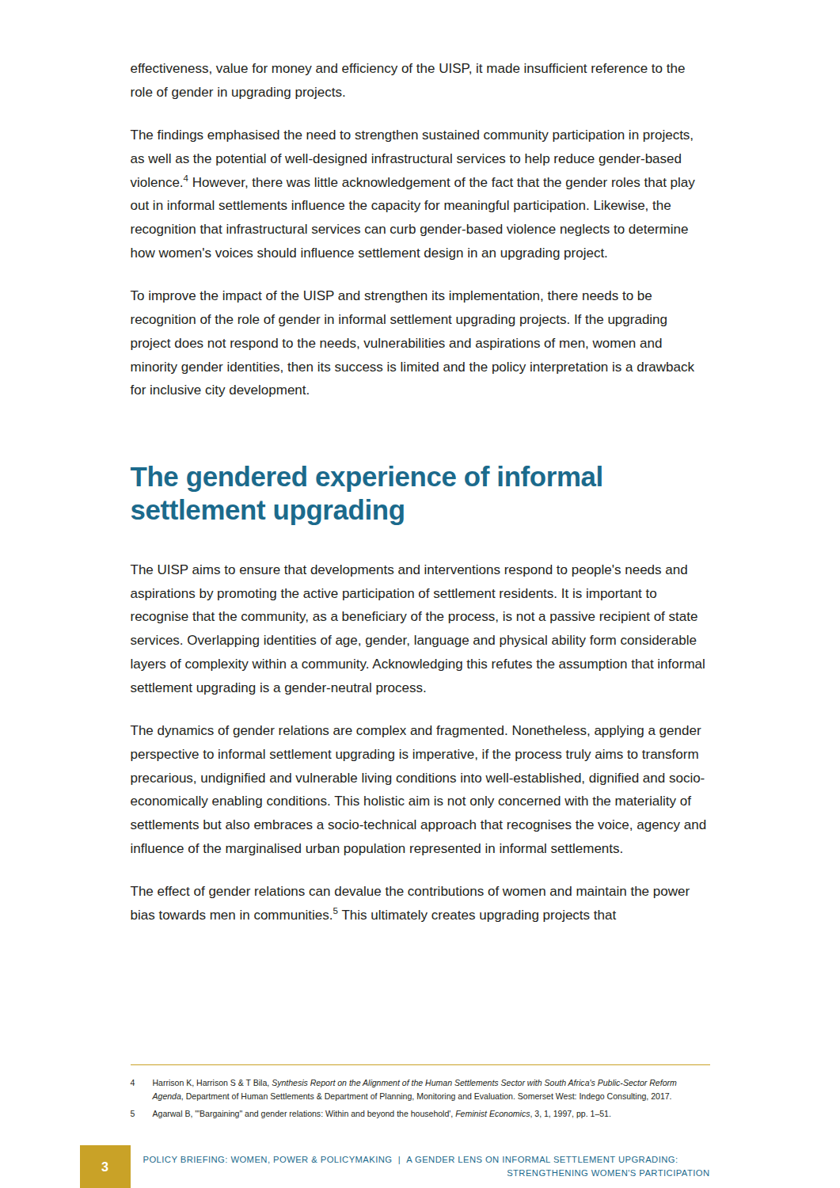effectiveness, value for money and efficiency of the UISP, it made insufficient reference to the role of gender in upgrading projects.
The findings emphasised the need to strengthen sustained community participation in projects, as well as the potential of well-designed infrastructural services to help reduce gender-based violence.4 However, there was little acknowledgement of the fact that the gender roles that play out in informal settlements influence the capacity for meaningful participation. Likewise, the recognition that infrastructural services can curb gender-based violence neglects to determine how women's voices should influence settlement design in an upgrading project.
To improve the impact of the UISP and strengthen its implementation, there needs to be recognition of the role of gender in informal settlement upgrading projects. If the upgrading project does not respond to the needs, vulnerabilities and aspirations of men, women and minority gender identities, then its success is limited and the policy interpretation is a drawback for inclusive city development.
The gendered experience of informal settlement upgrading
The UISP aims to ensure that developments and interventions respond to people's needs and aspirations by promoting the active participation of settlement residents. It is important to recognise that the community, as a beneficiary of the process, is not a passive recipient of state services. Overlapping identities of age, gender, language and physical ability form considerable layers of complexity within a community. Acknowledging this refutes the assumption that informal settlement upgrading is a gender-neutral process.
The dynamics of gender relations are complex and fragmented. Nonetheless, applying a gender perspective to informal settlement upgrading is imperative, if the process truly aims to transform precarious, undignified and vulnerable living conditions into well-established, dignified and socio-economically enabling conditions. This holistic aim is not only concerned with the materiality of settlements but also embraces a socio-technical approach that recognises the voice, agency and influence of the marginalised urban population represented in informal settlements.
The effect of gender relations can devalue the contributions of women and maintain the power bias towards men in communities.5 This ultimately creates upgrading projects that
4
Harrison K, Harrison S & T Bila, Synthesis Report on the Alignment of the Human Settlements Sector with South Africa's Public-Sector Reform Agenda, Department of Human Settlements & Department of Planning, Monitoring and Evaluation. Somerset West: Indego Consulting, 2017.
5
Agarwal B, '"Bargaining" and gender relations: Within and beyond the household', Feminist Economics, 3, 1, 1997, pp. 1–51.
3
Policy Briefing: Women, Power & Policymaking | A Gender Lens on Informal Settlement Upgrading: Strengthening Women's Participation